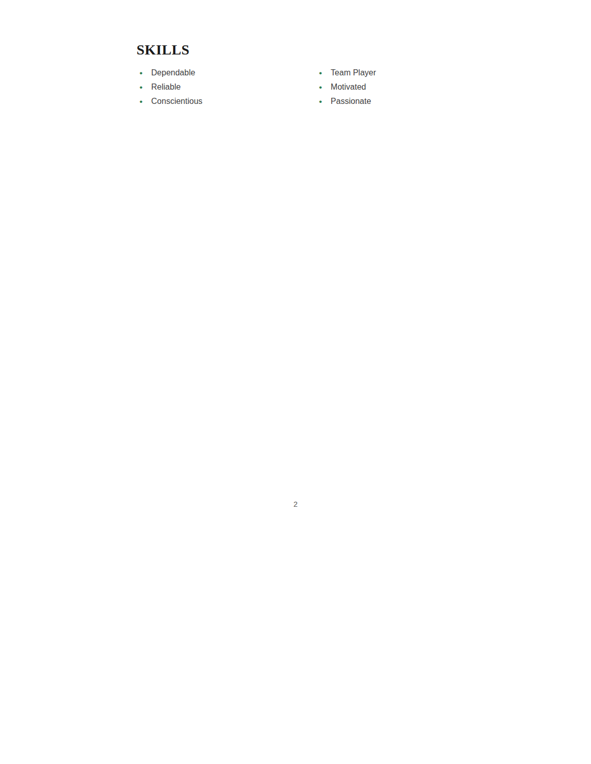SKILLS
Dependable
Reliable
Conscientious
Team Player
Motivated
Passionate
2